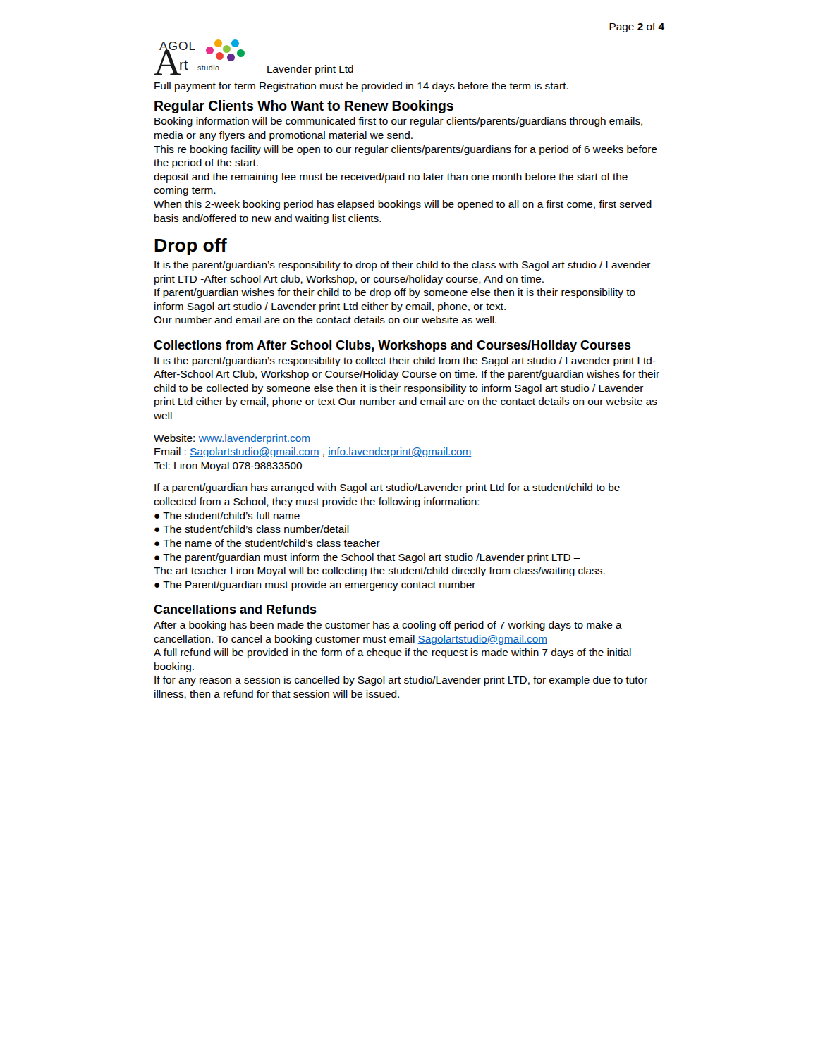Page 2 of 4
AGOL A rt studio
Lavender print Ltd
Full payment for term Registration must be provided in 14 days before the term is start.
Regular Clients Who Want to Renew Bookings
Booking information will be communicated first to our regular clients/parents/guardians through emails, media or any flyers and promotional material we send.
This re booking facility will be open to our regular clients/parents/guardians for a period of 6 weeks before the period of the start.
deposit and the remaining fee must be received/paid no later than one month before the start of the coming term.
When this 2-week booking period has elapsed bookings will be opened to all on a first come, first served basis and/offered to new and waiting list clients.
Drop off
It is the parent/guardian’s responsibility to drop of their child to the class with Sagol art studio / Lavender print LTD -After school Art club, Workshop, or course/holiday course, And on time.
If parent/guardian wishes for their child to be drop off by someone else then it is their responsibility to inform Sagol art studio / Lavender print Ltd either by email, phone, or text.
Our number and email are on the contact details on our website as well.
Collections from After School Clubs, Workshops and Courses/Holiday Courses
It is the parent/guardian’s responsibility to collect their child from the Sagol art studio / Lavender print Ltd- After-School Art Club, Workshop or Course/Holiday Course on time. If the parent/guardian wishes for their child to be collected by someone else then it is their responsibility to inform Sagol art studio / Lavender print Ltd either by email, phone or text Our number and email are on the contact details on our website as well
Website: www.lavenderprint.com
Email : Sagolartstudio@gmail.com , info.lavenderprint@gmail.com
Tel: Liron Moyal 078-98833500
If a parent/guardian has arranged with Sagol art studio/Lavender print Ltd for a student/child to be collected from a School, they must provide the following information:
The student/child’s full name
The student/child’s class number/detail
The name of the student/child’s class teacher
The parent/guardian must inform the School that Sagol art studio /Lavender print LTD –
The art teacher Liron Moyal will be collecting the student/child directly from class/waiting class.
The Parent/guardian must provide an emergency contact number
Cancellations and Refunds
After a booking has been made the customer has a cooling off period of 7 working days to make a cancellation. To cancel a booking customer must email Sagolartstudio@gmail.com
A full refund will be provided in the form of a cheque if the request is made within 7 days of the initial booking.
If for any reason a session is cancelled by Sagol art studio/Lavender print LTD, for example due to tutor illness, then a refund for that session will be issued.